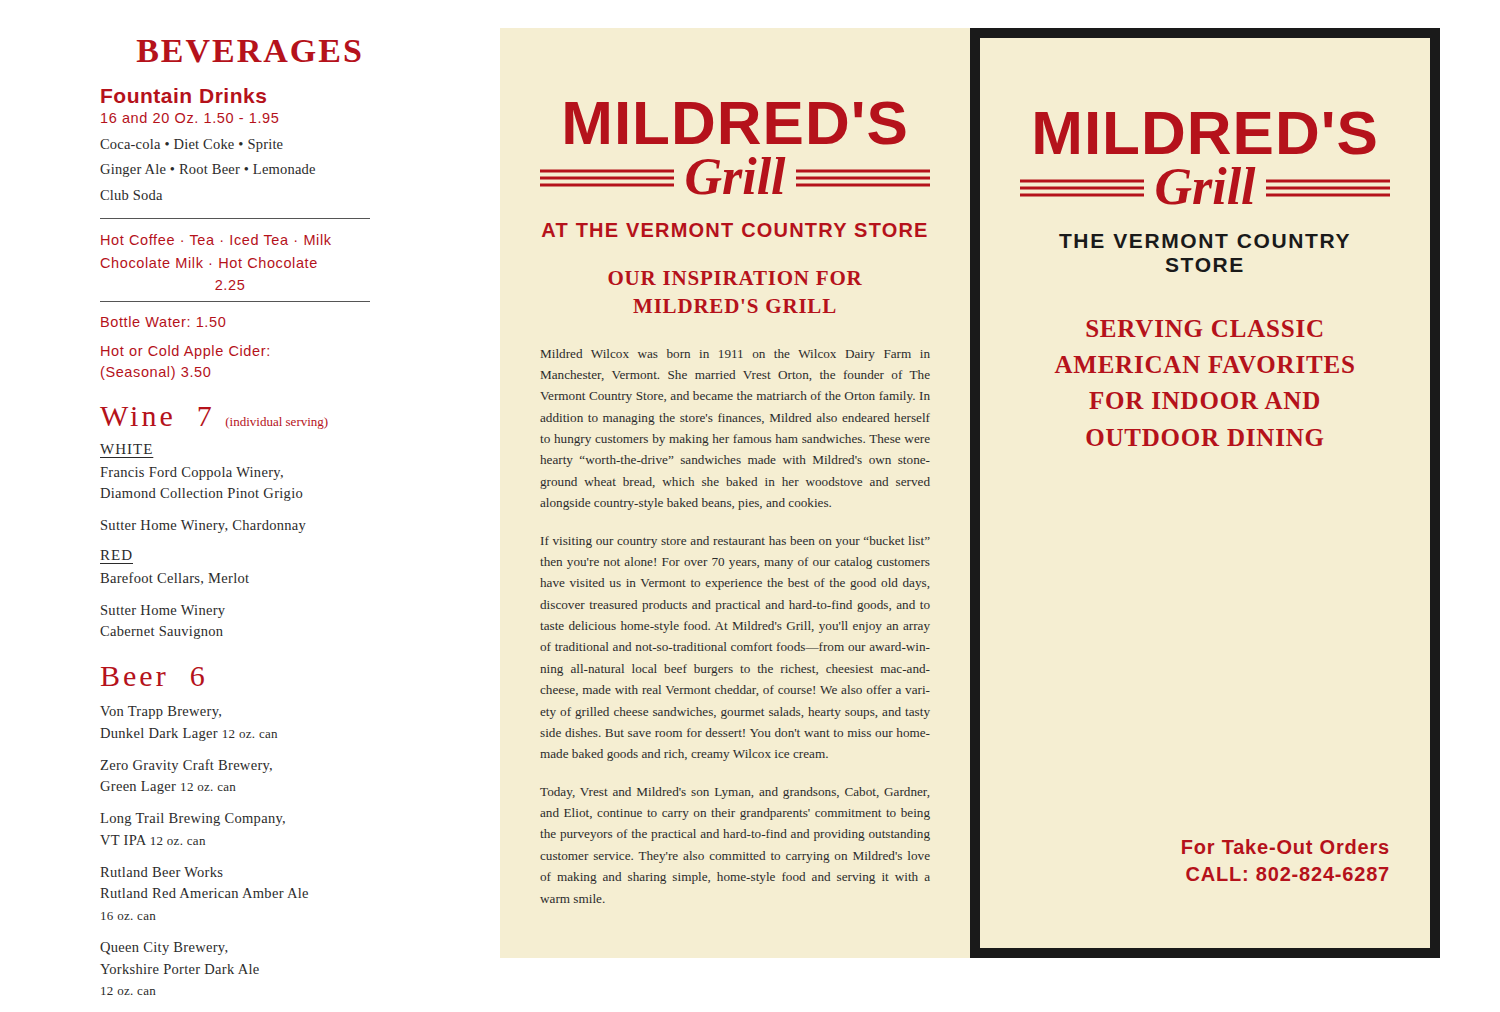BEVERAGES
Fountain Drinks
16 and 20 Oz. 1.50 - 1.95
Coca-cola • Diet Coke • Sprite
Ginger Ale • Root Beer • Lemonade
Club Soda
Hot Coffee · Tea · Iced Tea · Milk
Chocolate Milk · Hot Chocolate 2.25
Bottle Water: 1.50
Hot or Cold Apple Cider:
(Seasonal) 3.50
Wine 7 (individual serving)
WHITE
Francis Ford Coppola Winery,
Diamond Collection Pinot Grigio
Sutter Home Winery, Chardonnay
RED
Barefoot Cellars, Merlot
Sutter Home Winery
Cabernet Sauvignon
Beer 6
Von Trapp Brewery,
Dunkel Dark Lager 12 oz. can
Zero Gravity Craft Brewery,
Green Lager 12 oz. can
Long Trail Brewing Company,
VT IPA 12 oz. can
Rutland Beer Works
Rutland Red American Amber Ale
16 oz. can
Queen City Brewery,
Yorkshire Porter Dark Ale
12 oz. can
MILDRED'S Grill
AT THE VERMONT COUNTRY STORE
OUR INSPIRATION FOR
MILDRED'S GRILL
Mildred Wilcox was born in 1911 on the Wilcox Dairy Farm in Manchester, Vermont. She married Vrest Orton, the founder of The Vermont Country Store, and became the matriarch of the Orton family. In addition to managing the store's finances, Mildred also endeared herself to hungry customers by making her famous ham sandwiches. These were hearty “worth-the-drive” sandwiches made with Mildred's own stoneground wheat bread, which she baked in her woodstove and served alongside country-style baked beans, pies, and cookies.
If visiting our country store and restaurant has been on your “bucket list” then you're not alone! For over 70 years, many of our catalog customers have visited us in Vermont to experience the best of the good old days, discover treasured products and practical and hard-to-find goods, and to taste delicious home-style food. At Mildred's Grill, you'll enjoy an array of traditional and not-so-traditional comfort foods—from our award-winning all-natural local beef burgers to the richest, cheesiest mac-and-cheese, made with real Vermont cheddar, of course! We also offer a variety of grilled cheese sandwiches, gourmet salads, hearty soups, and tasty side dishes. But save room for dessert! You don't want to miss our homemade baked goods and rich, creamy Wilcox ice cream.
Today, Vrest and Mildred's son Lyman, and grandsons, Cabot, Gardner, and Eliot, continue to carry on their grandparents' commitment to being the purveyors of the practical and hard-to-find and providing outstanding customer service. They're also committed to carrying on Mildred's love of making and sharing simple, home-style food and serving it with a warm smile.
MILDRED'S Grill
THE VERMONT COUNTRY STORE
SERVING CLASSIC
AMERICAN FAVORITES
FOR INDOOR AND
OUTDOOR DINING
For Take-Out Orders
CALL: 802-824-6287